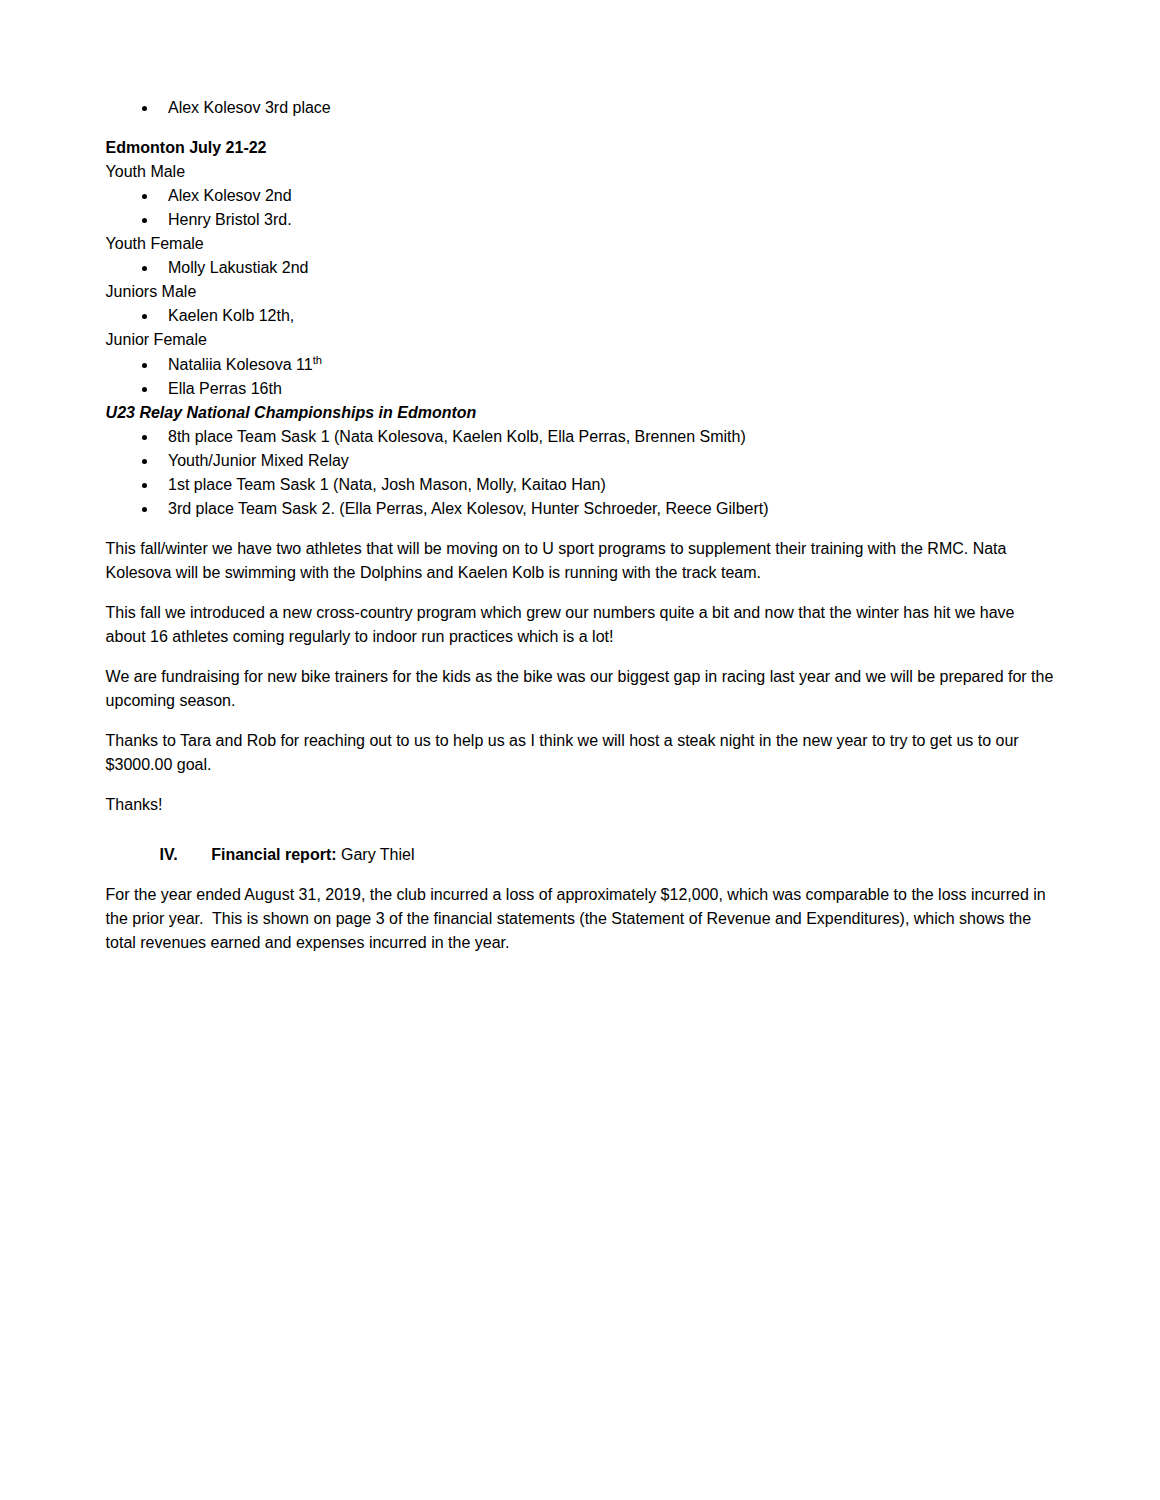Alex Kolesov 3rd place
Edmonton July 21-22
Youth Male
Alex Kolesov 2nd
Henry Bristol 3rd.
Youth Female
Molly Lakustiak 2nd
Juniors Male
Kaelen Kolb 12th,
Junior Female
Nataliia Kolesova 11th
Ella Perras 16th
U23 Relay National Championships in Edmonton
8th place Team Sask 1 (Nata Kolesova, Kaelen Kolb, Ella Perras, Brennen Smith)
Youth/Junior Mixed Relay
1st place Team Sask 1 (Nata, Josh Mason, Molly, Kaitao Han)
3rd place Team Sask 2. (Ella Perras, Alex Kolesov, Hunter Schroeder, Reece Gilbert)
This fall/winter we have two athletes that will be moving on to U sport programs to supplement their training with the RMC. Nata Kolesova will be swimming with the Dolphins and Kaelen Kolb is running with the track team.
This fall we introduced a new cross-country program which grew our numbers quite a bit and now that the winter has hit we have about 16 athletes coming regularly to indoor run practices which is a lot!
We are fundraising for new bike trainers for the kids as the bike was our biggest gap in racing last year and we will be prepared for the upcoming season.
Thanks to Tara and Rob for reaching out to us to help us as I think we will host a steak night in the new year to try to get us to our $3000.00 goal.
Thanks!
IV.
Financial report: Gary Thiel
For the year ended August 31, 2019, the club incurred a loss of approximately $12,000, which was comparable to the loss incurred in the prior year. This is shown on page 3 of the financial statements (the Statement of Revenue and Expenditures), which shows the total revenues earned and expenses incurred in the year.